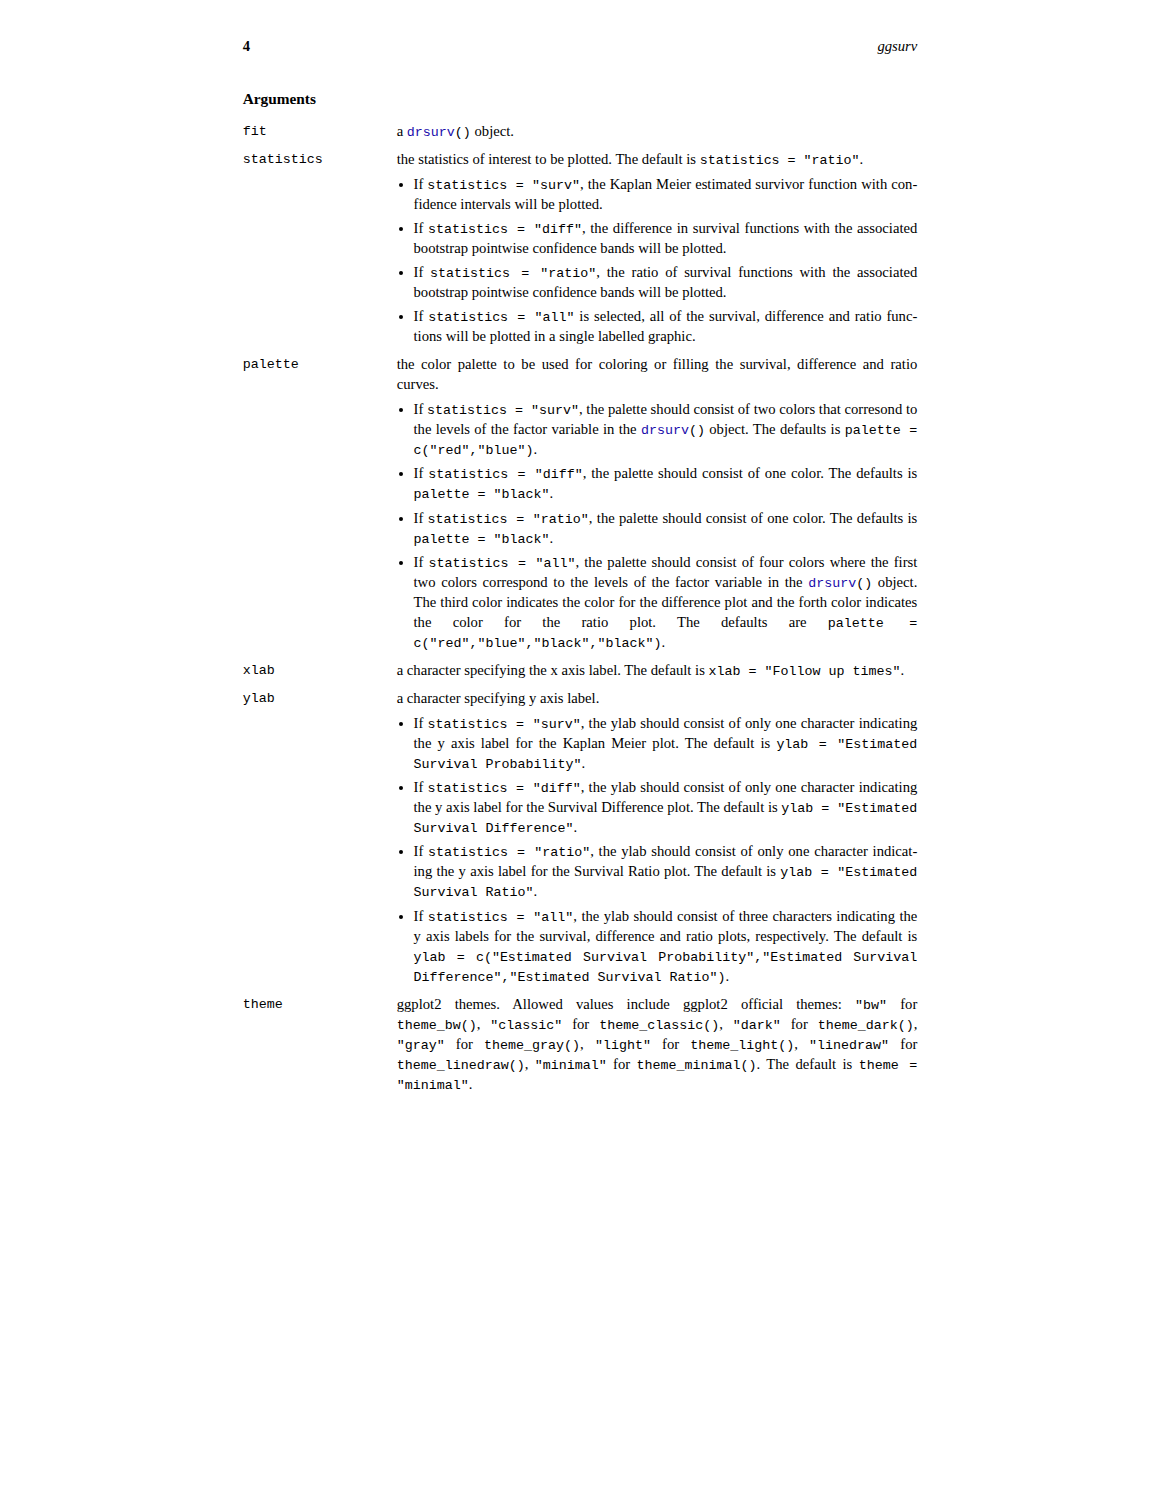4 ggsurv
Arguments
fit
a drsurv() object.
statistics
the statistics of interest to be plotted. The default is statistics = "ratio".
If statistics = "surv", the Kaplan Meier estimated survivor function with confidence intervals will be plotted.
If statistics = "diff", the difference in survival functions with the associated bootstrap pointwise confidence bands will be plotted.
If statistics = "ratio", the ratio of survival functions with the associated bootstrap pointwise confidence bands will be plotted.
If statistics = "all" is selected, all of the survival, difference and ratio functions will be plotted in a single labelled graphic.
palette
the color palette to be used for coloring or filling the survival, difference and ratio curves.
If statistics = "surv", the palette should consist of two colors that corresond to the levels of the factor variable in the drsurv() object. The defaults is palette = c("red","blue").
If statistics = "diff", the palette should consist of one color. The defaults is palette = "black".
If statistics = "ratio", the palette should consist of one color. The defaults is palette = "black".
If statistics = "all", the palette should consist of four colors where the first two colors correspond to the levels of the factor variable in the drsurv() object. The third color indicates the color for the difference plot and the forth color indicates the color for the ratio plot. The defaults are palette = c("red","blue","black","black").
xlab
a character specifying the x axis label. The default is xlab = "Follow up times".
ylab
a character specifying y axis label.
If statistics = "surv", the ylab should consist of only one character indicating the y axis label for the Kaplan Meier plot. The default is ylab = "Estimated Survival Probability".
If statistics = "diff", the ylab should consist of only one character indicating the y axis label for the Survival Difference plot. The default is ylab = "Estimated Survival Difference".
If statistics = "ratio", the ylab should consist of only one character indicating the y axis label for the Survival Ratio plot. The default is ylab = "Estimated Survival Ratio".
If statistics = "all", the ylab should consist of three characters indicating the y axis labels for the survival, difference and ratio plots, respectively. The default is ylab = c("Estimated Survival Probability","Estimated Survival Difference","Estimated Survival Ratio").
theme
ggplot2 themes. Allowed values include ggplot2 official themes: "bw" for theme_bw(), "classic" for theme_classic(), "dark" for theme_dark(), "gray" for theme_gray(), "light" for theme_light(), "linedraw" for theme_linedraw(), "minimal" for theme_minimal(). The default is theme = "minimal".